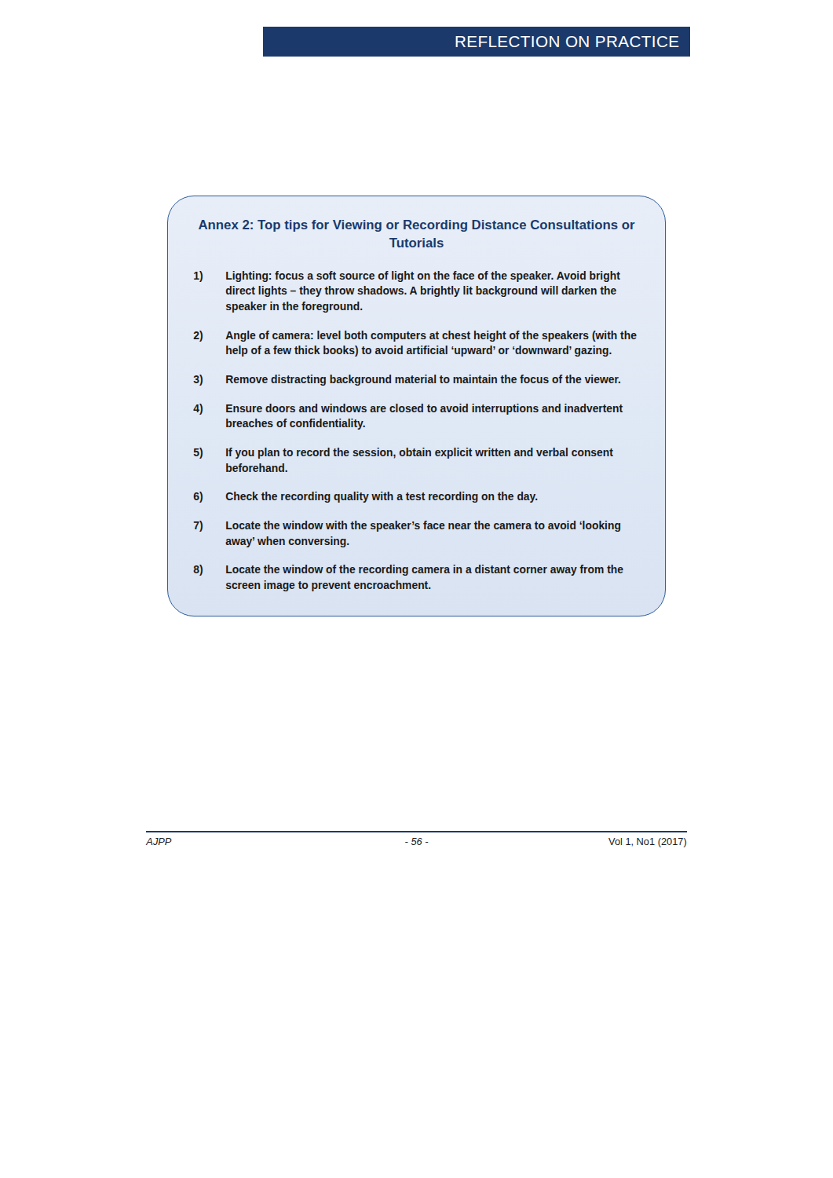REFLECTION ON PRACTICE
Annex 2: Top tips for Viewing or Recording Distance Consultations or Tutorials
Lighting: focus a soft source of light on the face of the speaker. Avoid bright direct lights – they throw shadows. A brightly lit background will darken the speaker in the foreground.
Angle of camera: level both computers at chest height of the speakers (with the help of a few thick books) to avoid artificial ‘upward’ or ‘downward’ gazing.
Remove distracting background material to maintain the focus of the viewer.
Ensure doors and windows are closed to avoid interruptions and inadvertent breaches of confidentiality.
If you plan to record the session, obtain explicit written and verbal consent beforehand.
Check the recording quality with a test recording on the day.
Locate the window with the speaker’s face near the camera to avoid ‘looking away’ when conversing.
Locate the window of the recording camera in a distant corner away from the screen image to prevent encroachment.
AJPP
- 56 -
Vol 1, No1 (2017)